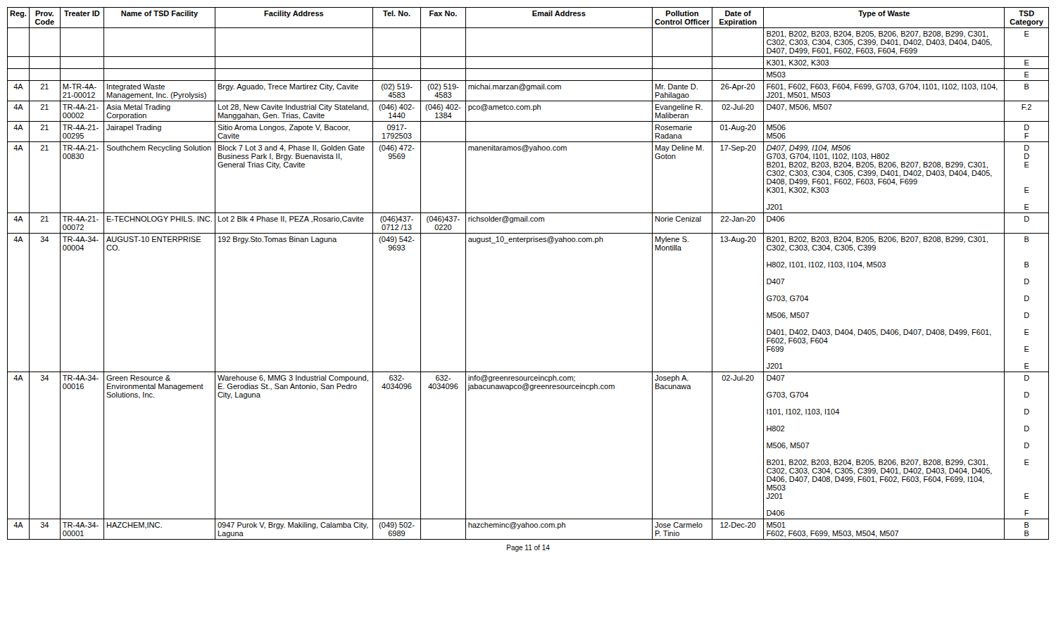| Reg. | Prov. Code | Treater ID | Name of TSD Facility | Facility Address | Tel. No. | Fax No. | Email Address | Pollution Control Officer | Date of Expiration | Type of Waste | TSD Category |
| --- | --- | --- | --- | --- | --- | --- | --- | --- | --- | --- | --- |
| | | | | | | | | | | B201, B202, B203, B204, B205, B206, B207, B208, B299, C301, C302, C303, C304, C305, C399, D401, D402, D403, D404, D405, D407, D499, F601, F602, F603, F604, F699 | E |
| | | | | | | | | | | K301, K302, K303 | E |
| | | | | | | | | | | M503 | E |
| 4A | 21 | M-TR-4A-21-00012 | Integrated Waste Management, Inc. (Pyrolysis) | Brgy. Aguado, Trece Martirez City, Cavite | (02) 519-4583 | (02) 519-4583 | michai.marzan@gmail.com | Mr. Dante D. Pahilagao | 26-Apr-20 | F601, F602, F603, F604, F699, G703, G704, I101, I102, I103, I104, J201, M501, M503 | B |
| 4A | 21 | TR-4A-21-00002 | Asia Metal Trading Corporation | Lot 28, New Cavite Industrial City Stateland, Manggahan, Gen. Trias, Cavite | (046) 402-1440 | (046) 402-1384 | pco@ametco.com.ph | Evangeline R. Maliberan | 02-Jul-20 | D407, M506, M507 | F.2 |
| 4A | 21 | TR-4A-21-00295 | Jairapel Trading | Sitio Aroma Longos, Zapote V, Bacoor, Cavite | 0917-1792503 | | | Rosemarie Radana | 01-Aug-20 | M506 M506 | D F |
| 4A | 21 | TR-4A-21-00830 | Southchem Recycling Solution | Block 7 Lot 3 and 4, Phase II, Golden Gate Business Park I, Brgy. Buenavista II, General Trias City, Cavite | (046) 472-9569 | | manenitaramos@yahoo.com | May Deline M. Goton | 17-Sep-20 | D407, D499, I104, M506 G703, G704, I101, I102, I103, H802 B201, B202, B203, B204, B205, B206, B207, B208, B299, C301, C302, C303, C304, C305, C399, D401, D402, D403, D404, D405, D408, D499, F601, F602, F603, F604, F699 K301, K302, K303 J201 | D D E E E |
| 4A | 21 | TR-4A-21-00072 | E-TECHNOLOGY PHILS. INC. | Lot 2 Blk 4 Phase II, PEZA ,Rosario,Cavite | (046)437-0712 /13 | (046)437-0220 | richsolder@gmail.com | Norie Cenizal | 22-Jan-20 | D406 | D |
| 4A | 34 | TR-4A-34-00004 | AUGUST-10 ENTERPRISE CO. | 192 Brgy.Sto.Tomas Binan Laguna | (049) 542-9693 | | august_10_enterprises@yahoo.com.ph | Mylene S. Montilla | 13-Aug-20 | B201, B202, B203, B204, B205, B206, B207, B208, B299, C301, C302, C303, C304, C305, C399 H802, I101, I102, I103, I104, M503 D407 G703, G704 M506, M507 D401, D402, D403, D404, D405, D406, D407, D408, D499, F601, F602, F603, F604 F699 J201 | B B D D D E E E |
| 4A | 34 | TR-4A-34-00016 | Green Resource & Environmental Management Solutions, Inc. | Warehouse 6, MMG 3 Industrial Compound, E. Gerodias St., San Antonio, San Pedro City, Laguna | 632-4034096 | 632-4034096 | info@greenresourceincph.com; jabacunawapco@greenresourceincph.com | Joseph A. Bacunawa | 02-Jul-20 | D407 G703, G704 I101, I102, I103, I104 H802 M506, M507 B201, B202, B203, B204, B205, B206, B207, B208, B299, C301, C302, C303, C304, C305, C399, D401, D402, D403, D404, D405, D406, D407, D408, D499, F601, F602, F603, F604, F699, I104, M503 J201 D406 | D D D D D E E F |
| 4A | 34 | TR-4A-34-00001 | HAZCHEM,INC. | 0947 Purok V, Brgy. Makiling, Calamba City, Laguna | (049) 502-6989 | | hazcheminc@yahoo.com.ph | Jose Carmelo P. Tinio | 12-Dec-20 | M501 F602, F603, F699, M503, M504, M507 | B B |
Page 11 of 14